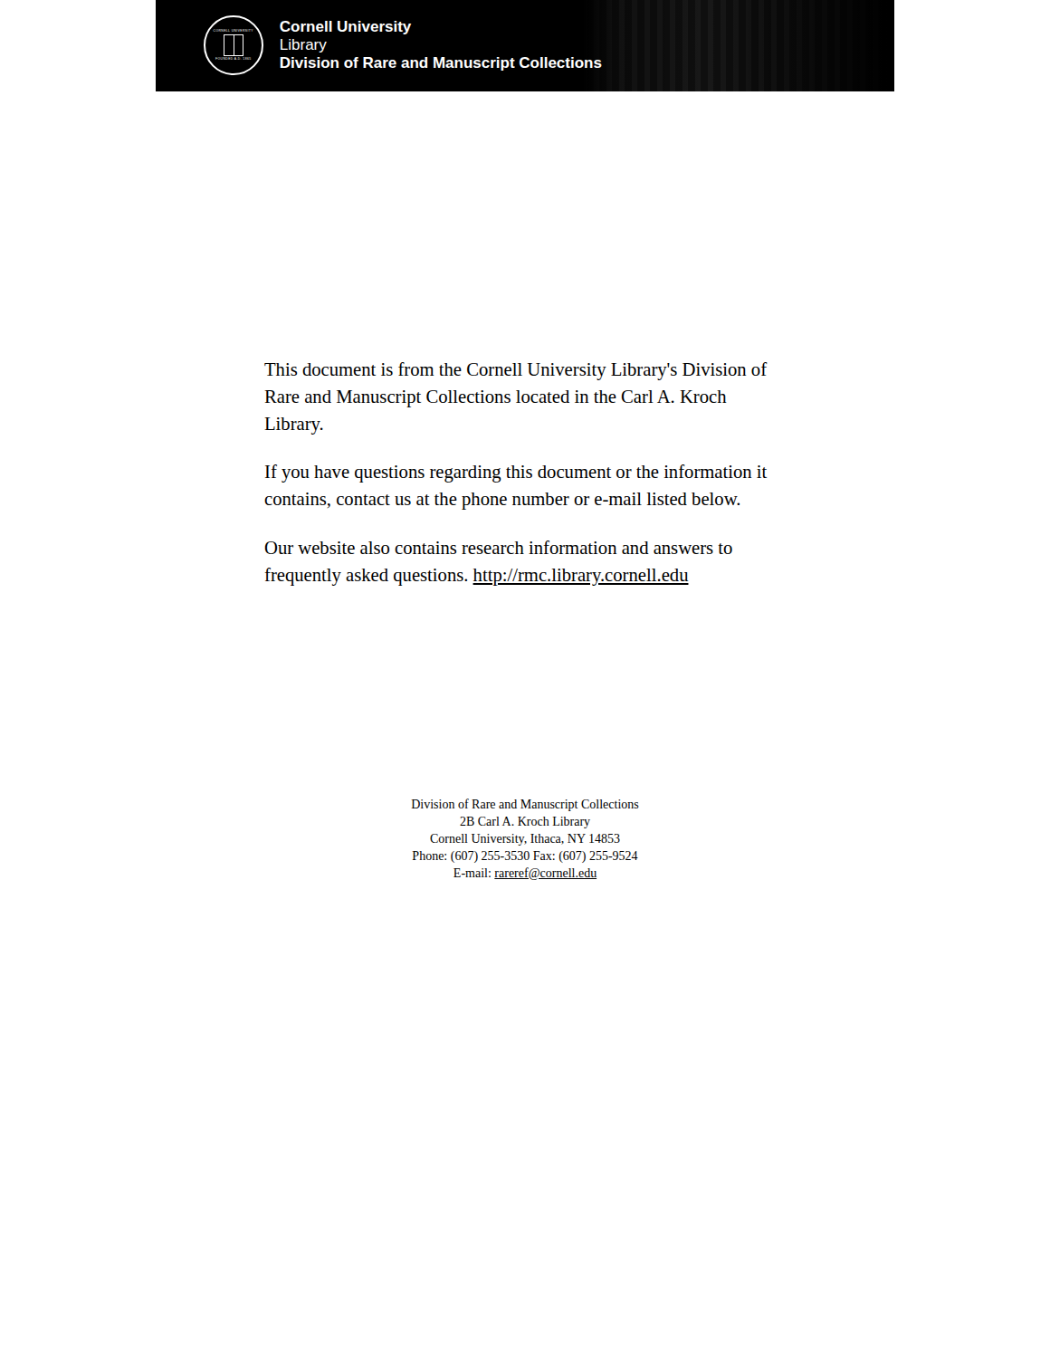Cornell University
Founded A.D. 1865
Cornell University
Library
Division of Rare and Manuscript Collections
This document is from the Cornell University Library's Division of Rare and Manuscript Collections located in the Carl A. Kroch Library.
If you have questions regarding this document or the information it contains, contact us at the phone number or e-mail listed below.
Our website also contains research information and answers to frequently asked questions. http://rmc.library.cornell.edu
Division of Rare and Manuscript Collections
2B Carl A. Kroch Library
Cornell University, Ithaca, NY 14853
Phone: (607) 255-3530 Fax: (607) 255-9524
E-mail: rareref@cornell.edu